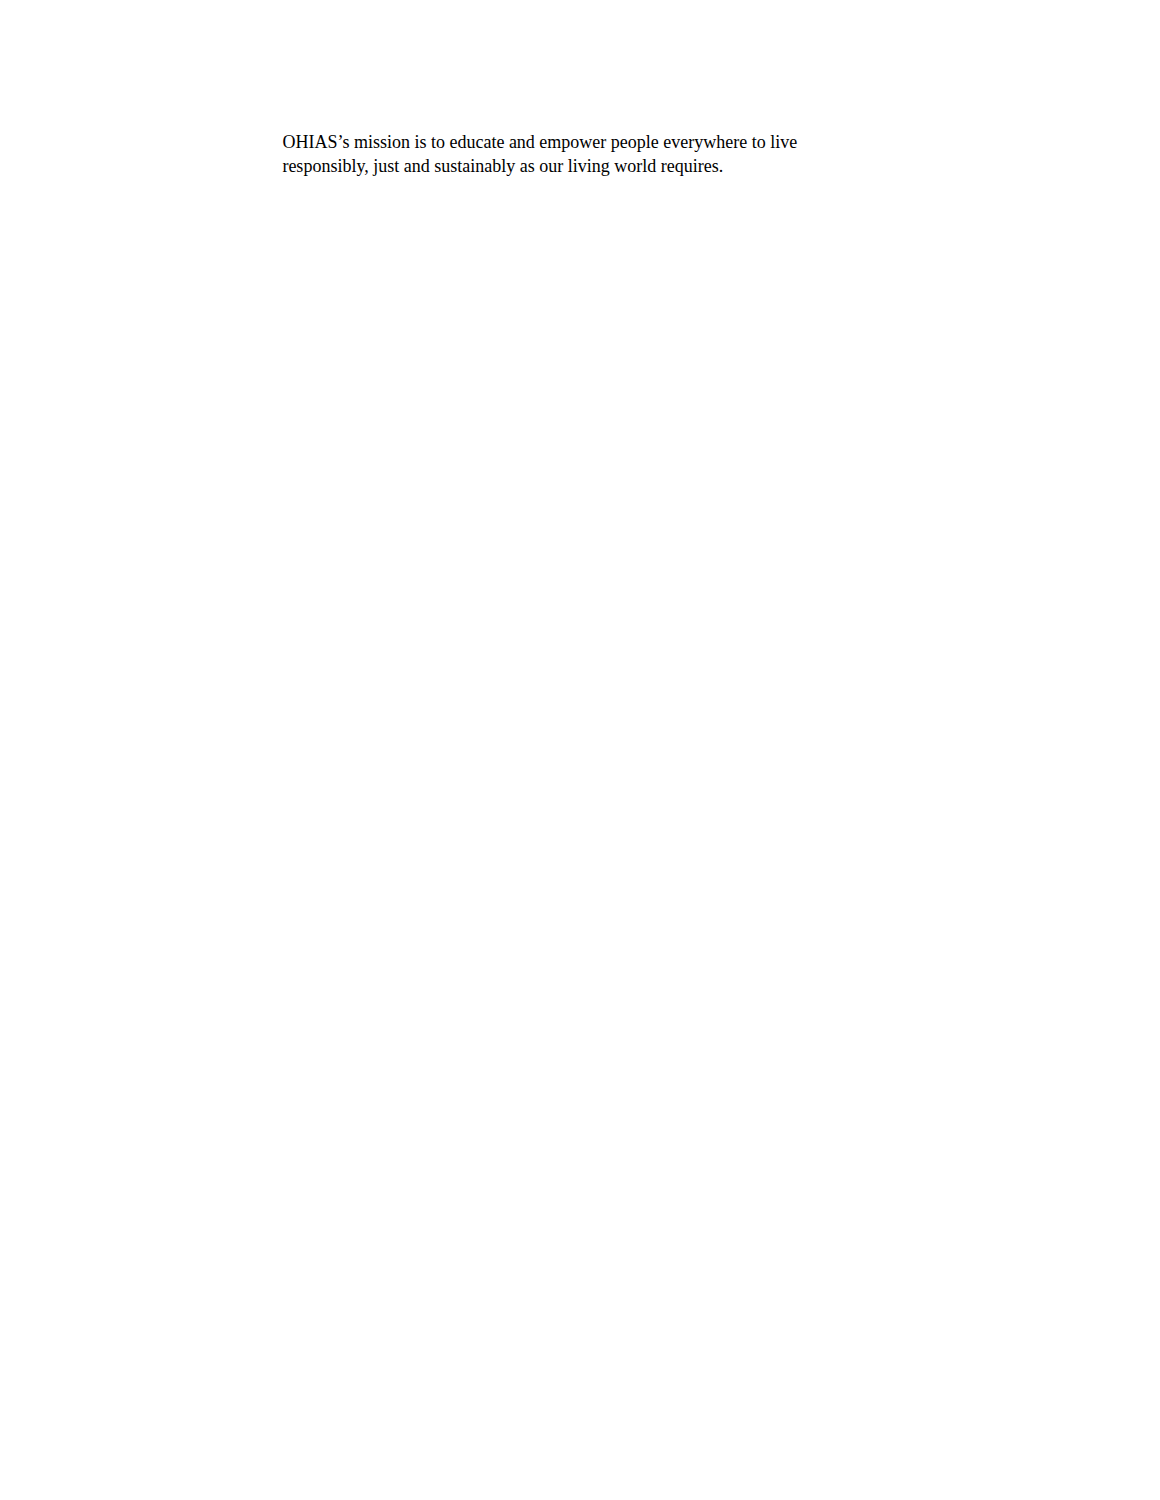OHIAS’s mission is to educate and empower people everywhere to live responsibly, just and sustainably as our living world requires.